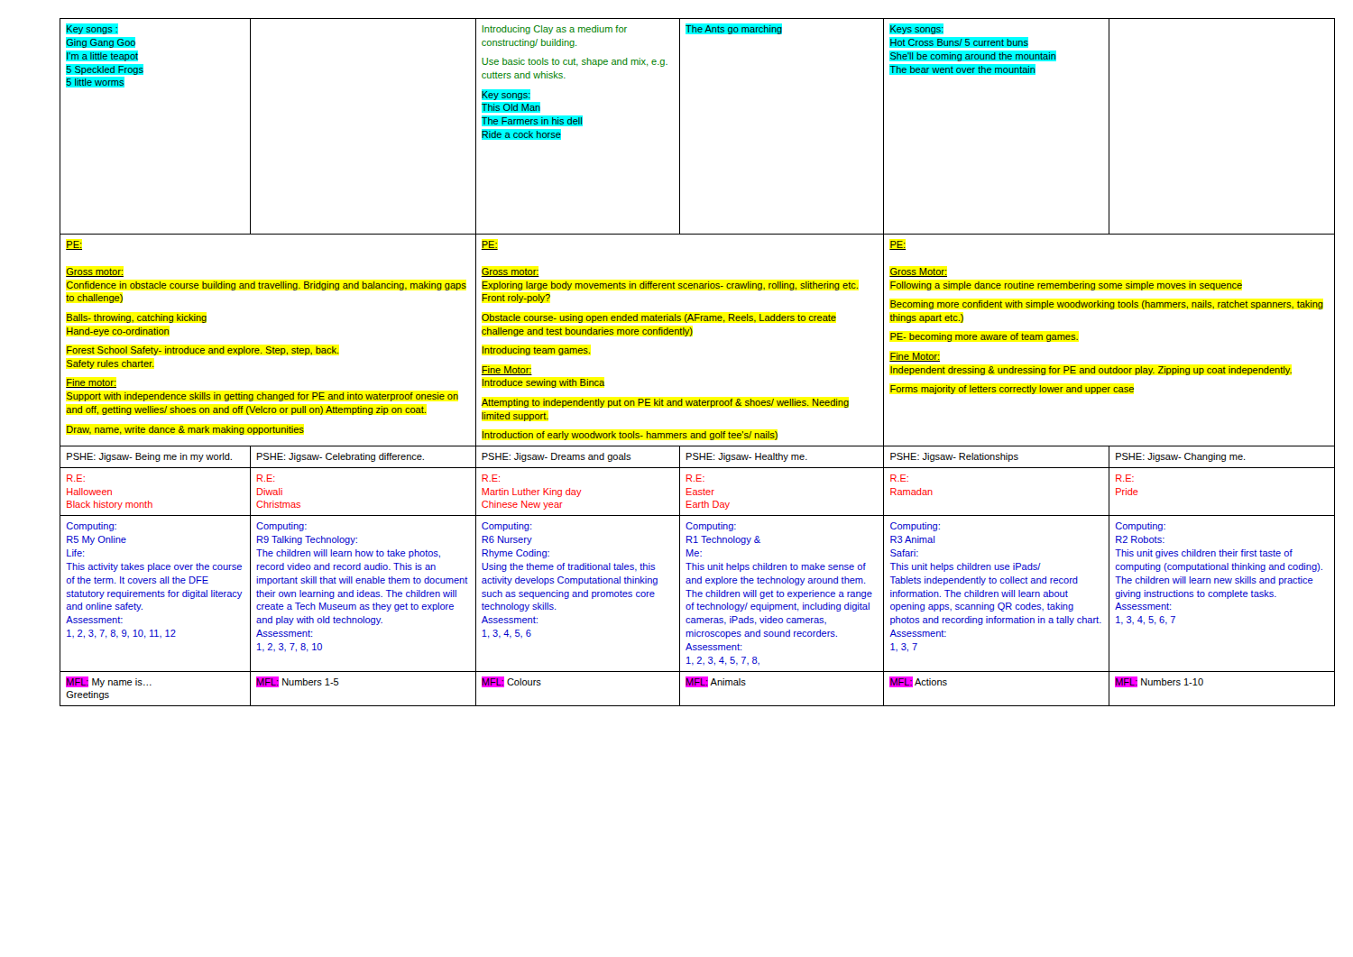| | Key songs : Ging Gang Goo I'm a little teapot 5 Speckled Frogs 5 little worms | | Introducing Clay as a medium for constructing/ building. Use basic tools to cut, shape and mix, e.g. cutters and whisks. Key songs: This Old Man The Farmers in his dell Ride a cock horse | The Ants go marching | Keys songs: Hot Cross Buns/ 5 current buns She'll be coming around the mountain The bear went over the mountain | |
| | PE: Gross motor: Confidence in obstacle course building and travelling. Bridging and balancing, making gaps to challenge) Balls- throwing, catching kicking Hand-eye co-ordination Forest School Safety- introduce and explore. Step, step, back. Safety rules charter. Fine motor: Support with independence skills in getting changed for PE and into waterproof onesie on and off, getting wellies/ shoes on and off (Velcro or pull on) Attempting zip on coat. Draw, name, write dance & mark making opportunities | PE: Gross motor: Exploring large body movements in different scenarios- crawling, rolling, slithering etc. Front roly-poly? Obstacle course- using open ended materials (AFrame, Reels, Ladders to create challenge and test boundaries more confidently) Introducing team games. Fine Motor: Introduce sewing with Binca Attempting to independently put on PE kit and waterproof & shoes/ wellies. Needing limited support. Introduction of early woodwork tools- hammers and golf tee's/ nails) | PE: Gross Motor: Following a simple dance routine remembering some simple moves in sequence Becoming more confident with simple woodworking tools (hammers, nails, ratchet spanners, taking things apart etc.) PE- becoming more aware of team games. Fine Motor: Independent dressing & undressing for PE and outdoor play. Zipping up coat independently. Forms majority of letters correctly lower and upper case |
| | PSHE: Jigsaw- Being me in my world. | PSHE: Jigsaw- Celebrating difference. | PSHE: Jigsaw- Dreams and goals | PSHE: Jigsaw- Healthy me. | PSHE: Jigsaw- Relationships | PSHE: Jigsaw- Changing me. |
| | R.E: Halloween Black history month | R.E: Diwali Christmas | R.E: Martin Luther King day Chinese New year | R.E: Easter Earth Day | R.E: Ramadan | R.E: Pride |
| | Computing: R5 My Online Life: This activity takes place over the course of the term. It covers all the DFE statutory requirements for digital literacy and online safety. Assessment: 1, 2, 3, 7, 8, 9, 10, 11, 12 | Computing: R9 Talking Technology: The children will learn how to take photos, record video and record audio. This is an important skill that will enable them to document their own learning and ideas. The children will create a Tech Museum as they get to explore and play with old technology. Assessment: 1, 2, 3, 7, 8, 10 | Computing: R6 Nursery Rhyme Coding: Using the theme of traditional tales, this activity develops Computational thinking such as sequencing and promotes core technology skills. Assessment: 1, 3, 4, 5, 6 | Computing: R1 Technology & Me: This unit helps children to make sense of and explore the technology around them. The children will get to experience a range of technology/ equipment, including digital cameras, iPads, video cameras, microscopes and sound recorders. Assessment: 1, 2, 3, 4, 5, 7, 8, | Computing: R3 Animal Safari: This unit helps children use iPads/ Tablets independently to collect and record information. The children will learn about opening apps, scanning QR codes, taking photos and recording information in a tally chart. Assessment: 1, 3, 7 | Computing: R2 Robots: This unit gives children their first taste of computing (computational thinking and coding). The children will learn new skills and practice giving instructions to complete tasks. Assessment: 1, 3, 4, 5, 6, 7 |
| | MFL: My name is… Greetings | MFL: Numbers 1-5 | MFL: Colours | MFL: Animals | MFL: Actions | MFL: Numbers 1-10 |